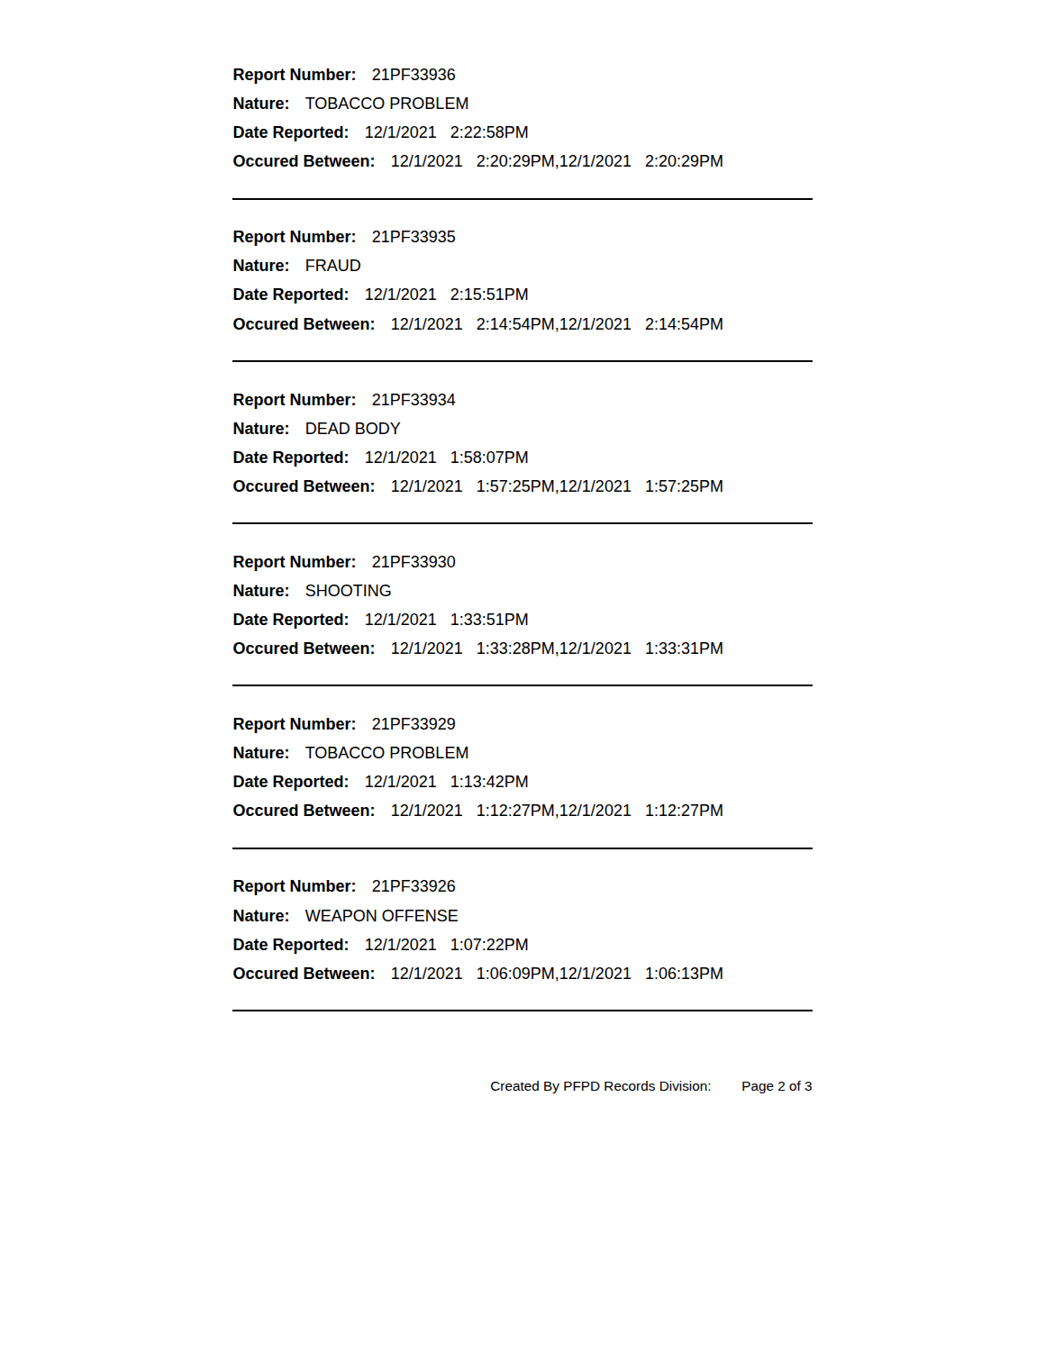Report Number: 21PF33936
Nature: TOBACCO PROBLEM
Date Reported: 12/1/2021 2:22:58PM
Occured Between: 12/1/2021 2:20:29PM,12/1/2021 2:20:29PM
Report Number: 21PF33935
Nature: FRAUD
Date Reported: 12/1/2021 2:15:51PM
Occured Between: 12/1/2021 2:14:54PM,12/1/2021 2:14:54PM
Report Number: 21PF33934
Nature: DEAD BODY
Date Reported: 12/1/2021 1:58:07PM
Occured Between: 12/1/2021 1:57:25PM,12/1/2021 1:57:25PM
Report Number: 21PF33930
Nature: SHOOTING
Date Reported: 12/1/2021 1:33:51PM
Occured Between: 12/1/2021 1:33:28PM,12/1/2021 1:33:31PM
Report Number: 21PF33929
Nature: TOBACCO PROBLEM
Date Reported: 12/1/2021 1:13:42PM
Occured Between: 12/1/2021 1:12:27PM,12/1/2021 1:12:27PM
Report Number: 21PF33926
Nature: WEAPON OFFENSE
Date Reported: 12/1/2021 1:07:22PM
Occured Between: 12/1/2021 1:06:09PM,12/1/2021 1:06:13PM
Created By PFPD Records Division:Page 2 of 3